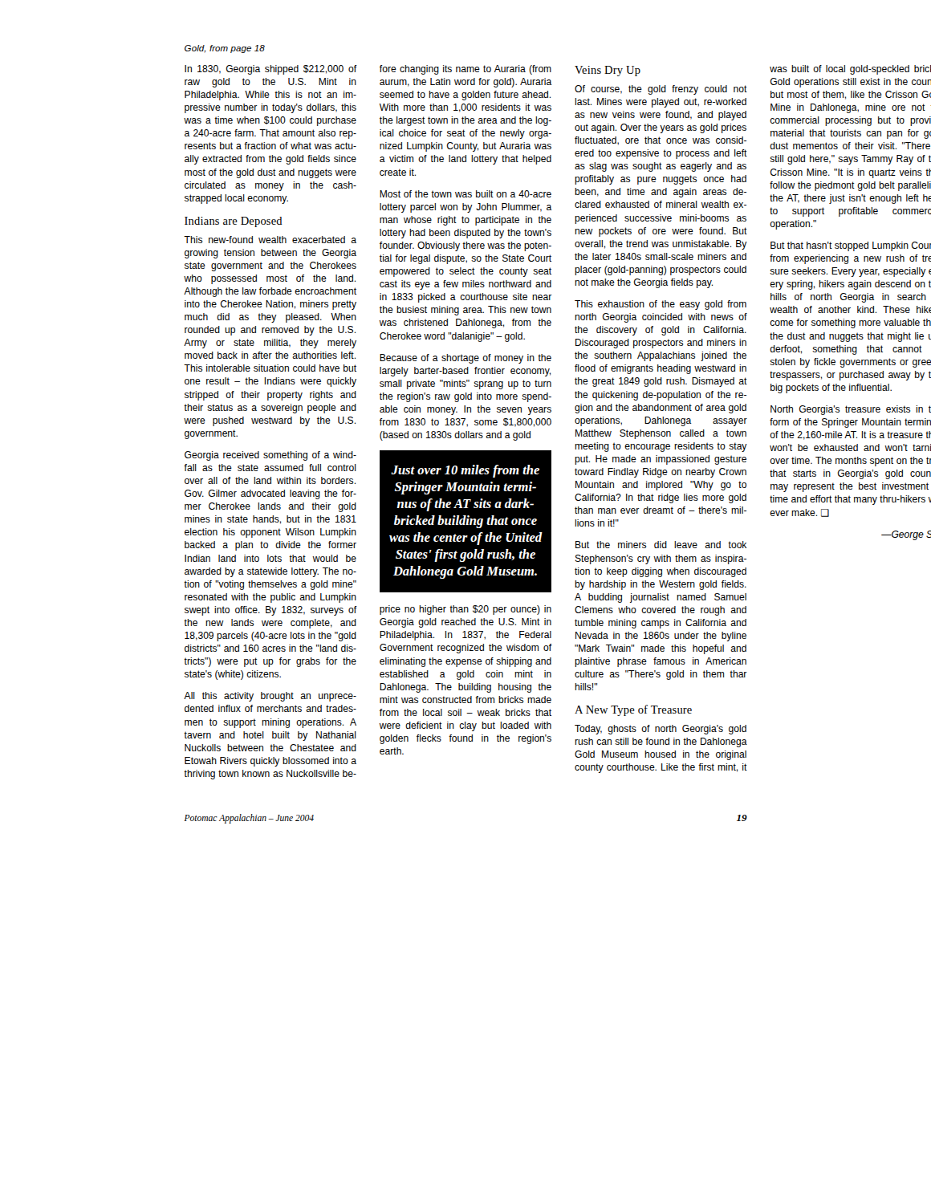Gold, from page 18
In 1830, Georgia shipped $212,000 of raw gold to the U.S. Mint in Philadelphia. While this is not an impressive number in today's dollars, this was a time when $100 could purchase a 240-acre farm. That amount also represents but a fraction of what was actually extracted from the gold fields since most of the gold dust and nuggets were circulated as money in the cash-strapped local economy.
Indians are Deposed
This new-found wealth exacerbated a growing tension between the Georgia state government and the Cherokees who possessed most of the land. Although the law forbade encroachment into the Cherokee Nation, miners pretty much did as they pleased. When rounded up and removed by the U.S. Army or state militia, they merely moved back in after the authorities left. This intolerable situation could have but one result – the Indians were quickly stripped of their property rights and their status as a sovereign people and were pushed westward by the U.S. government.
Georgia received something of a windfall as the state assumed full control over all of the land within its borders. Gov. Gilmer advocated leaving the former Cherokee lands and their gold mines in state hands, but in the 1831 election his opponent Wilson Lumpkin backed a plan to divide the former Indian land into lots that would be awarded by a statewide lottery. The notion of "voting themselves a gold mine" resonated with the public and Lumpkin swept into office. By 1832, surveys of the new lands were complete, and 18,309 parcels (40-acre lots in the "gold districts" and 160 acres in the "land districts") were put up for grabs for the state's (white) citizens.
All this activity brought an unprecedented influx of merchants and tradesmen to support mining operations. A tavern and hotel built by Nathanial Nuckolls between the Chestatee and Etowah Rivers quickly blossomed into a thriving town known as Nuckollsville before changing its name to Auraria (from aurum, the Latin word for gold). Auraria seemed to have a golden future ahead. With more than 1,000 residents it was the largest town in the area and the logical choice for seat of the newly organized Lumpkin County, but Auraria was a victim of the land lottery that helped create it.
Most of the town was built on a 40-acre lottery parcel won by John Plummer, a man whose right to participate in the lottery had been disputed by the town's founder. Obviously there was the potential for legal dispute, so the State Court empowered to select the county seat cast its eye a few miles northward and in 1833 picked a courthouse site near the busiest mining area. This new town was christened Dahlonega, from the Cherokee word "dalanigie" – gold.
Because of a shortage of money in the largely barter-based frontier economy, small private "mints" sprang up to turn the region's raw gold into more spendable coin money. In the seven years from 1830 to 1837, some $1,800,000 (based on 1830s dollars and a gold
Just over 10 miles from the Springer Mountain terminus of the AT sits a dark-bricked building that once was the center of the United States' first gold rush, the Dahlonega Gold Museum.
price no higher than $20 per ounce) in Georgia gold reached the U.S. Mint in Philadelphia. In 1837, the Federal Government recognized the wisdom of eliminating the expense of shipping and established a gold coin mint in Dahlonega. The building housing the mint was constructed from bricks made from the local soil – weak bricks that were deficient in clay but loaded with golden flecks found in the region's earth.
Veins Dry Up
Of course, the gold frenzy could not last. Mines were played out, re-worked as new veins were found, and played out again. Over the years as gold prices fluctuated, ore that once was considered too expensive to process and left as slag was sought as eagerly and as profitably as pure nuggets once had been, and time and again areas declared exhausted of mineral wealth experienced successive mini-booms as new pockets of ore were found. But overall, the trend was unmistakable. By the later 1840s small-scale miners and placer (gold-panning) prospectors could not make the Georgia fields pay.
This exhaustion of the easy gold from north Georgia coincided with news of the discovery of gold in California. Discouraged prospectors and miners in the southern Appalachians joined the flood of emigrants heading westward in the great 1849 gold rush. Dismayed at the quickening de-population of the region and the abandonment of area gold operations, Dahlonega assayer Matthew Stephenson called a town meeting to encourage residents to stay put. He made an impassioned gesture toward Findlay Ridge on nearby Crown Mountain and implored "Why go to California? In that ridge lies more gold than man ever dreamt of – there's millions in it!"
But the miners did leave and took Stephenson's cry with them as inspiration to keep digging when discouraged by hardship in the Western gold fields. A budding journalist named Samuel Clemens who covered the rough and tumble mining camps in California and Nevada in the 1860s under the byline "Mark Twain" made this hopeful and plaintive phrase famous in American culture as "There's gold in them thar hills!"
A New Type of Treasure
Today, ghosts of north Georgia's gold rush can still be found in the Dahlonega Gold Museum housed in the original county courthouse. Like the first mint, it was built of local gold-speckled bricks. Gold operations still exist in the county, but most of them, like the Crisson Gold Mine in Dahlonega, mine ore not for commercial processing but to provide material that tourists can pan for gold dust mementos of their visit. "There is still gold here," says Tammy Ray of the Crisson Mine. "It is in quartz veins that follow the piedmont gold belt paralleling the AT, there just isn't enough left here to support profitable commercial operation."
But that hasn't stopped Lumpkin County from experiencing a new rush of treasure seekers. Every year, especially every spring, hikers again descend on the hills of north Georgia in search of wealth of another kind. These hikers come for something more valuable than the dust and nuggets that might lie underfoot, something that cannot be stolen by fickle governments or greedy trespassers, or purchased away by the big pockets of the influential.
North Georgia's treasure exists in the form of the Springer Mountain terminus of the 2,160-mile AT. It is a treasure that won't be exhausted and won't tarnish over time. The months spent on the trail that starts in Georgia's gold country may represent the best investment of time and effort that many thru-hikers will ever make. ❑
—George Still
Potomac Appalachian – June 2004
19